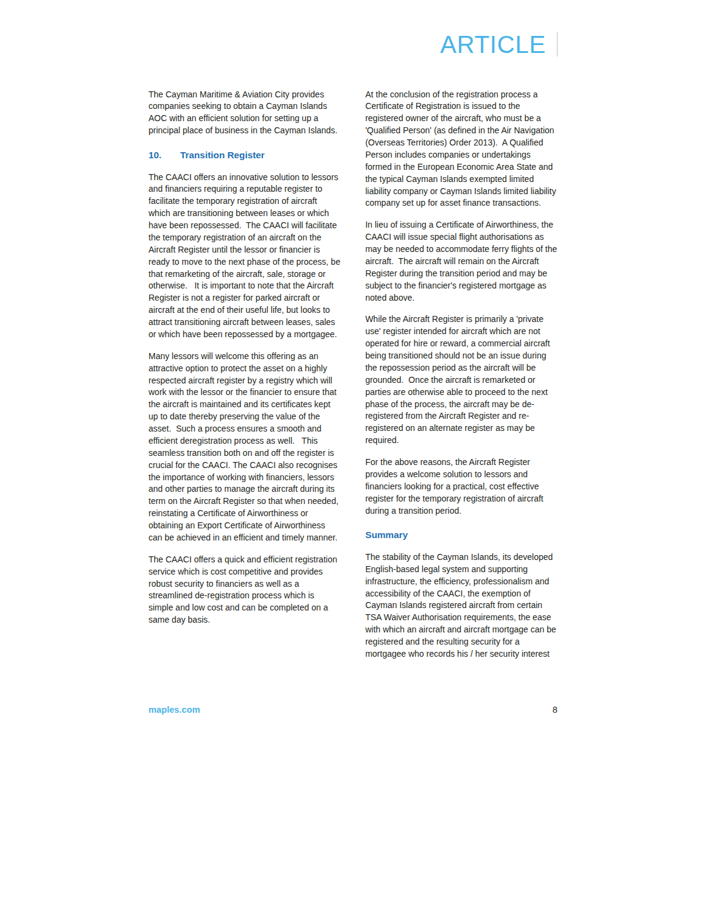ARTICLE
The Cayman Maritime & Aviation City provides companies seeking to obtain a Cayman Islands AOC with an efficient solution for setting up a principal place of business in the Cayman Islands.
10. Transition Register
The CAACI offers an innovative solution to lessors and financiers requiring a reputable register to facilitate the temporary registration of aircraft which are transitioning between leases or which have been repossessed. The CAACI will facilitate the temporary registration of an aircraft on the Aircraft Register until the lessor or financier is ready to move to the next phase of the process, be that remarketing of the aircraft, sale, storage or otherwise. It is important to note that the Aircraft Register is not a register for parked aircraft or aircraft at the end of their useful life, but looks to attract transitioning aircraft between leases, sales or which have been repossessed by a mortgagee.
Many lessors will welcome this offering as an attractive option to protect the asset on a highly respected aircraft register by a registry which will work with the lessor or the financier to ensure that the aircraft is maintained and its certificates kept up to date thereby preserving the value of the asset. Such a process ensures a smooth and efficient deregistration process as well. This seamless transition both on and off the register is crucial for the CAACI. The CAACI also recognises the importance of working with financiers, lessors and other parties to manage the aircraft during its term on the Aircraft Register so that when needed, reinstating a Certificate of Airworthiness or obtaining an Export Certificate of Airworthiness can be achieved in an efficient and timely manner.
The CAACI offers a quick and efficient registration service which is cost competitive and provides robust security to financiers as well as a streamlined de-registration process which is simple and low cost and can be completed on a same day basis.
At the conclusion of the registration process a Certificate of Registration is issued to the registered owner of the aircraft, who must be a 'Qualified Person' (as defined in the Air Navigation (Overseas Territories) Order 2013). A Qualified Person includes companies or undertakings formed in the European Economic Area State and the typical Cayman Islands exempted limited liability company or Cayman Islands limited liability company set up for asset finance transactions.
In lieu of issuing a Certificate of Airworthiness, the CAACI will issue special flight authorisations as may be needed to accommodate ferry flights of the aircraft. The aircraft will remain on the Aircraft Register during the transition period and may be subject to the financier's registered mortgage as noted above.
While the Aircraft Register is primarily a 'private use' register intended for aircraft which are not operated for hire or reward, a commercial aircraft being transitioned should not be an issue during the repossession period as the aircraft will be grounded. Once the aircraft is remarketed or parties are otherwise able to proceed to the next phase of the process, the aircraft may be de-registered from the Aircraft Register and re-registered on an alternate register as may be required.
For the above reasons, the Aircraft Register provides a welcome solution to lessors and financiers looking for a practical, cost effective register for the temporary registration of aircraft during a transition period.
Summary
The stability of the Cayman Islands, its developed English-based legal system and supporting infrastructure, the efficiency, professionalism and accessibility of the CAACI, the exemption of Cayman Islands registered aircraft from certain TSA Waiver Authorisation requirements, the ease with which an aircraft and aircraft mortgage can be registered and the resulting security for a mortgagee who records his / her security interest
maples.com 8